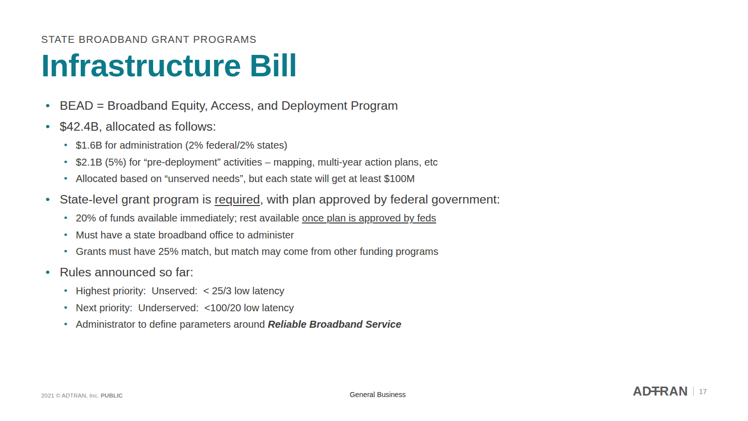State Broadband Grant Programs
Infrastructure Bill
BEAD = Broadband Equity, Access, and Deployment Program
$42.4B, allocated as follows:
$1.6B for administration (2% federal/2% states)
$2.1B (5%) for “pre-deployment” activities – mapping, multi-year action plans, etc
Allocated based on “unserved needs”, but each state will get at least $100M
State-level grant program is required, with plan approved by federal government:
20% of funds available immediately; rest available once plan is approved by feds
Must have a state broadband office to administer
Grants must have 25% match, but match may come from other funding programs
Rules announced so far:
Highest priority: Unserved: < 25/3 low latency
Next priority: Underserved: <100/20 low latency
Administrator to define parameters around Reliable Broadband Service
2021 © ADTRAN, Inc. PUBLIC
General Business
ADTRAN 17